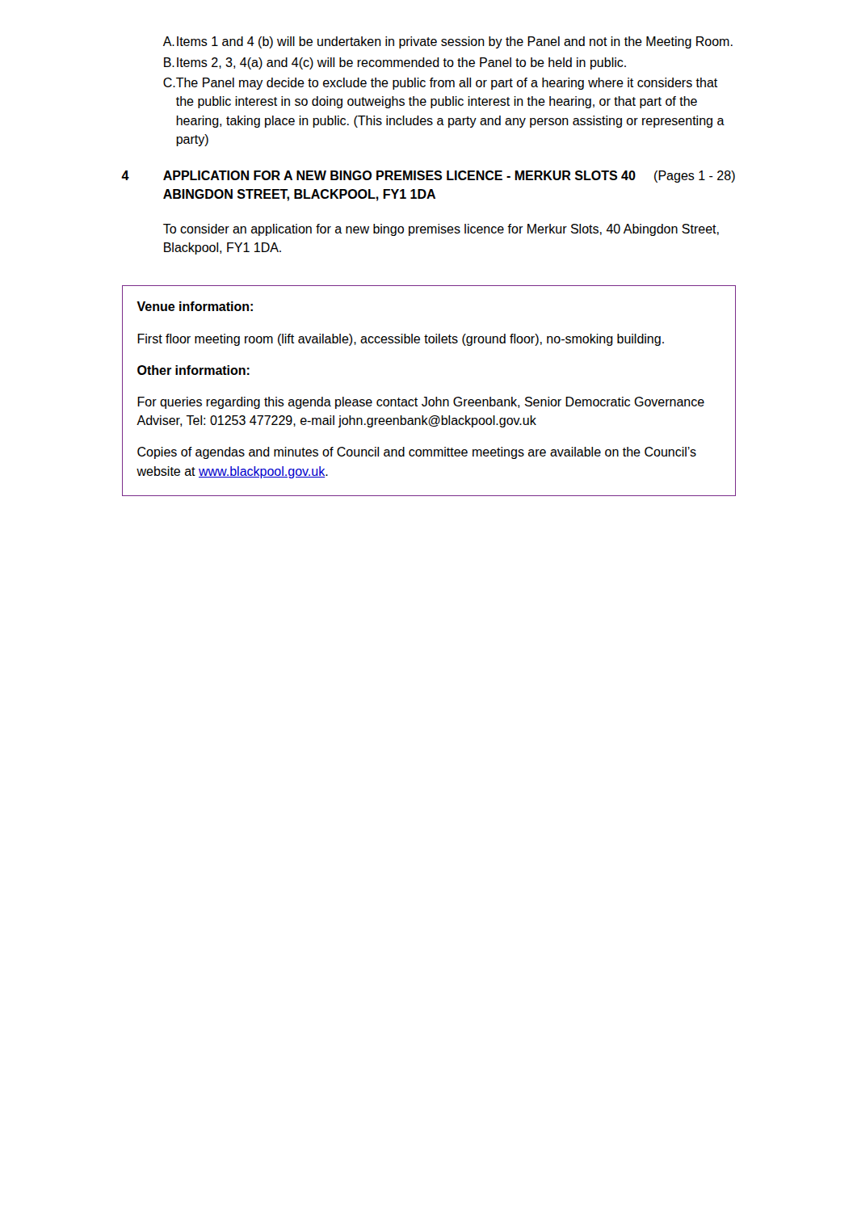A.
Items 1 and 4 (b) will be undertaken in private session by the Panel and not in the Meeting Room.
B.
Items 2, 3, 4(a) and 4(c) will be recommended to the Panel to be held in public.
C.
The Panel may decide to exclude the public from all or part of a hearing where it considers that the public interest in so doing outweighs the public interest in the hearing, or that part of the hearing, taking place in public. (This includes a party and any person assisting or representing a party)
4
(Pages 1 - 28) APPLICATION FOR A NEW BINGO PREMISES LICENCE - MERKUR SLOTS 40 ABINGDON STREET, BLACKPOOL, FY1 1DA
To consider an application for a new bingo premises licence for Merkur Slots, 40 Abingdon Street, Blackpool, FY1 1DA.
Venue information:
First floor meeting room (lift available), accessible toilets (ground floor), no-smoking building.
Other information:
For queries regarding this agenda please contact John Greenbank, Senior Democratic Governance Adviser, Tel: 01253 477229, e-mail john.greenbank@blackpool.gov.uk
Copies of agendas and minutes of Council and committee meetings are available on the Council’s website at www.blackpool.gov.uk.